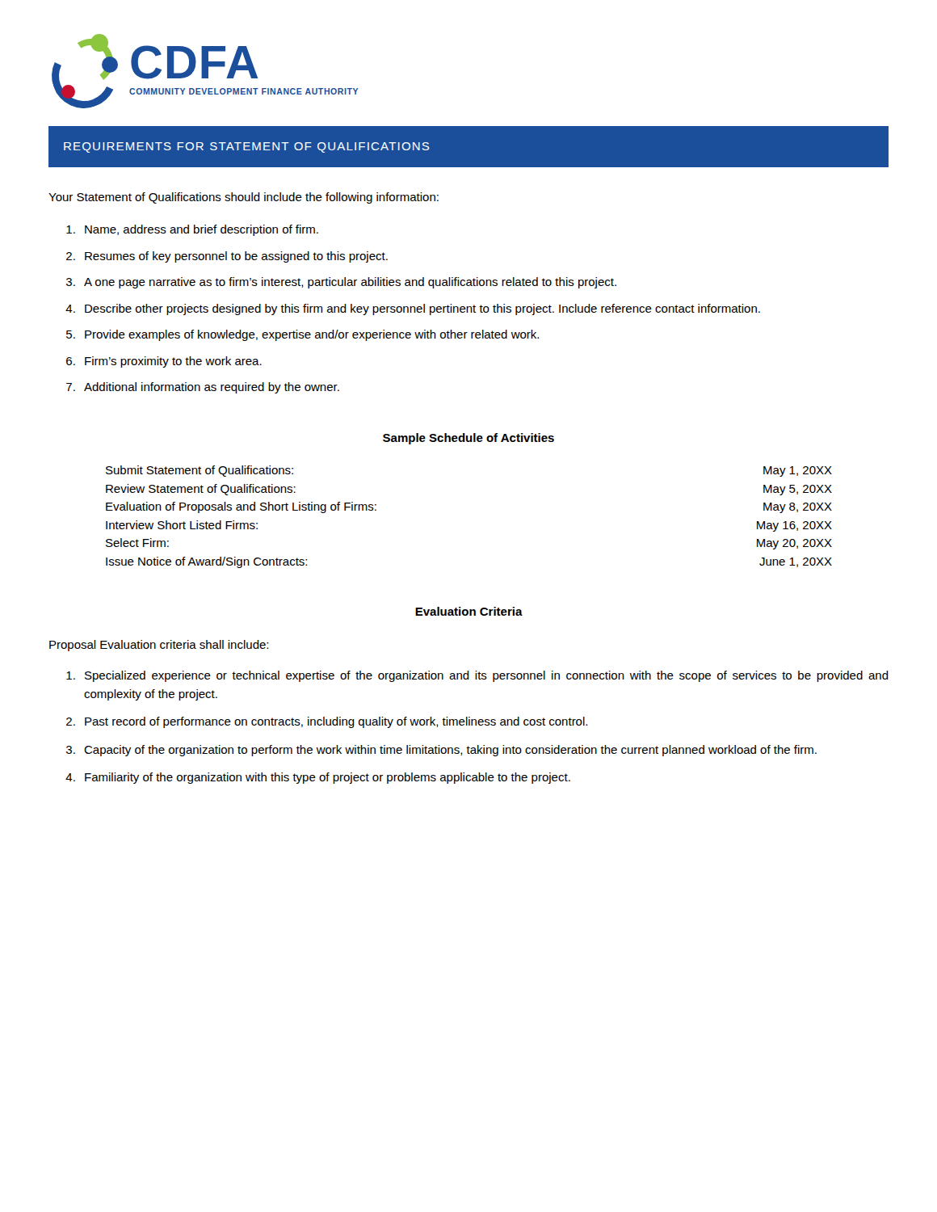CDFA
COMMUNITY DEVELOPMENT FINANCE AUTHORITY
REQUIREMENTS FOR STATEMENT OF QUALIFICATIONS
Your Statement of Qualifications should include the following information:
Name, address and brief description of firm.
Resumes of key personnel to be assigned to this project.
A one page narrative as to firm’s interest, particular abilities and qualifications related to this project.
Describe other projects designed by this firm and key personnel pertinent to this project. Include reference contact information.
Provide examples of knowledge, expertise and/or experience with other related work.
Firm’s proximity to the work area.
Additional information as required by the owner.
Sample Schedule of Activities
| Submit Statement of Qualifications: | May 1, 20XX |
| Review Statement of Qualifications: | May 5, 20XX |
| Evaluation of Proposals and Short Listing of Firms: | May 8, 20XX |
| Interview Short Listed Firms: | May 16, 20XX |
| Select Firm: | May 20, 20XX |
| Issue Notice of Award/Sign Contracts: | June 1, 20XX |
Evaluation Criteria
Proposal Evaluation criteria shall include:
Specialized experience or technical expertise of the organization and its personnel in connection with the scope of services to be provided and complexity of the project.
Past record of performance on contracts, including quality of work, timeliness and cost control.
Capacity of the organization to perform the work within time limitations, taking into consideration the current planned workload of the firm.
Familiarity of the organization with this type of project or problems applicable to the project.